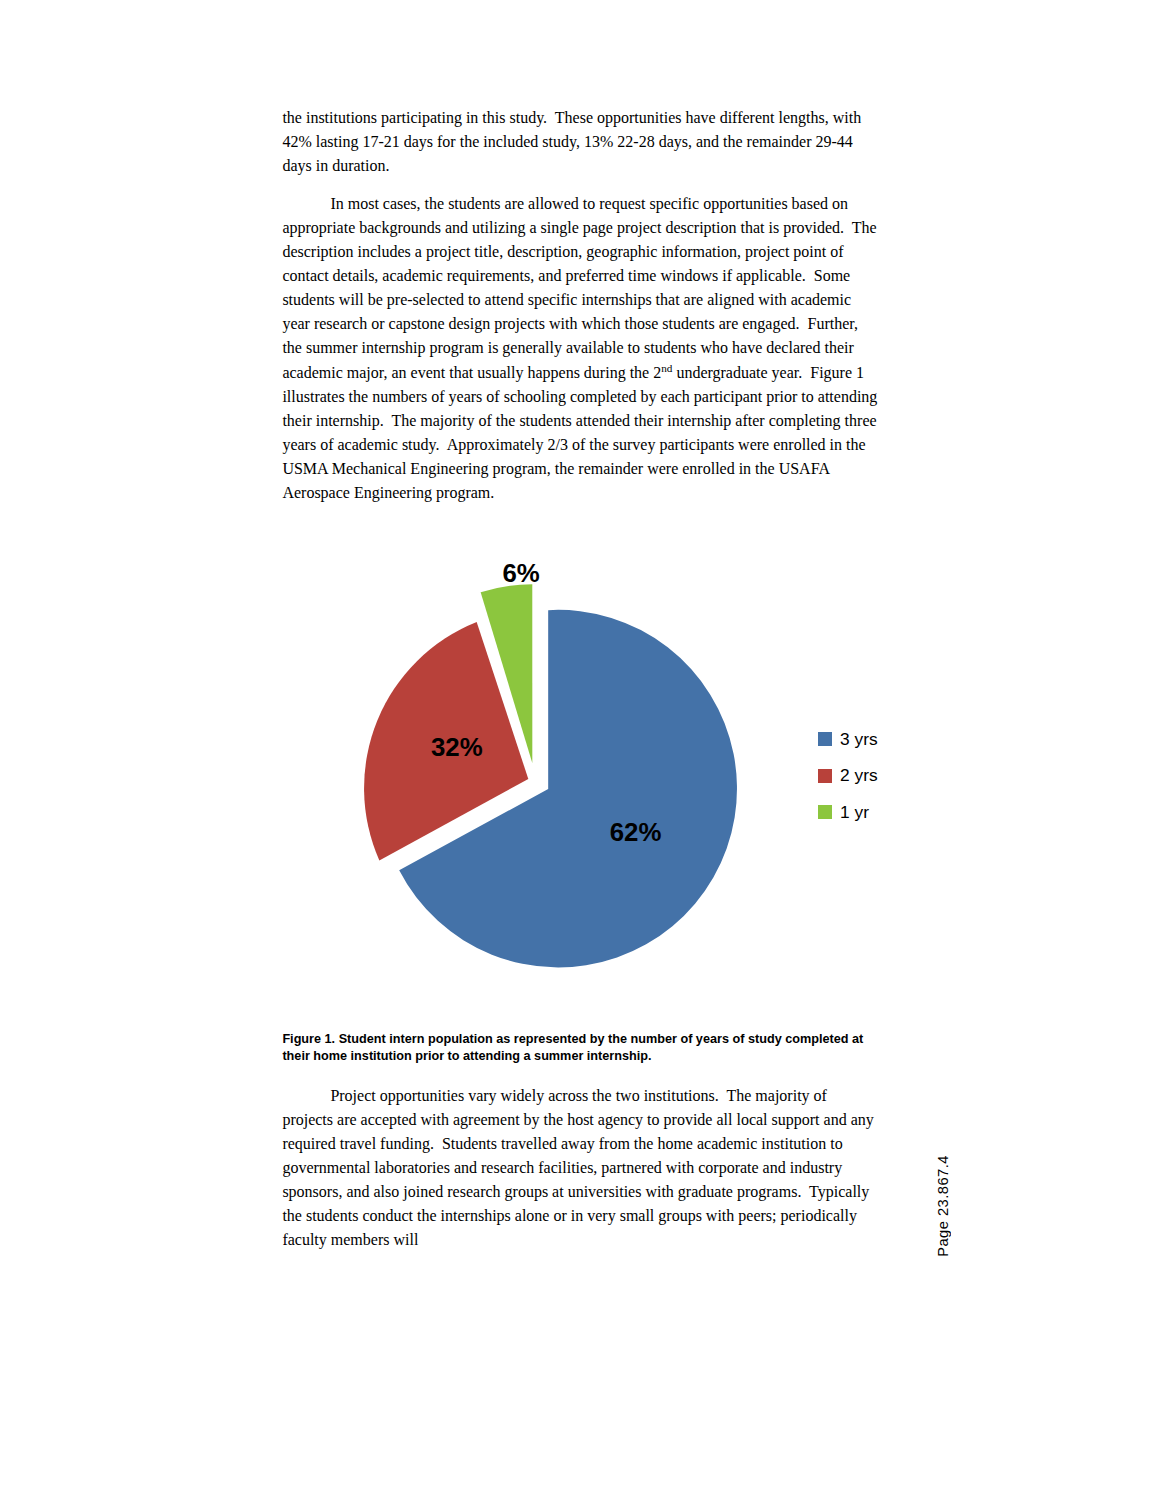the institutions participating in this study. These opportunities have different lengths, with 42% lasting 17-21 days for the included study, 13% 22-28 days, and the remainder 29-44 days in duration.
In most cases, the students are allowed to request specific opportunities based on appropriate backgrounds and utilizing a single page project description that is provided. The description includes a project title, description, geographic information, project point of contact details, academic requirements, and preferred time windows if applicable. Some students will be pre-selected to attend specific internships that are aligned with academic year research or capstone design projects with which those students are engaged. Further, the summer internship program is generally available to students who have declared their academic major, an event that usually happens during the 2nd undergraduate year. Figure 1 illustrates the numbers of years of schooling completed by each participant prior to attending their internship. The majority of the students attended their internship after completing three years of academic study. Approximately 2/3 of the survey participants were enrolled in the USMA Mechanical Engineering program, the remainder were enrolled in the USAFA Aerospace Engineering program.
62% 32% 6%
3 yrs
2 yrs
1 yr
Figure 1. Student intern population as represented by the number of years of study completed at their home institution prior to attending a summer internship.
Project opportunities vary widely across the two institutions. The majority of projects are accepted with agreement by the host agency to provide all local support and any required travel funding. Students travelled away from the home academic institution to governmental laboratories and research facilities, partnered with corporate and industry sponsors, and also joined research groups at universities with graduate programs. Typically the students conduct the internships alone or in very small groups with peers; periodically faculty members will
Page 23.867.4